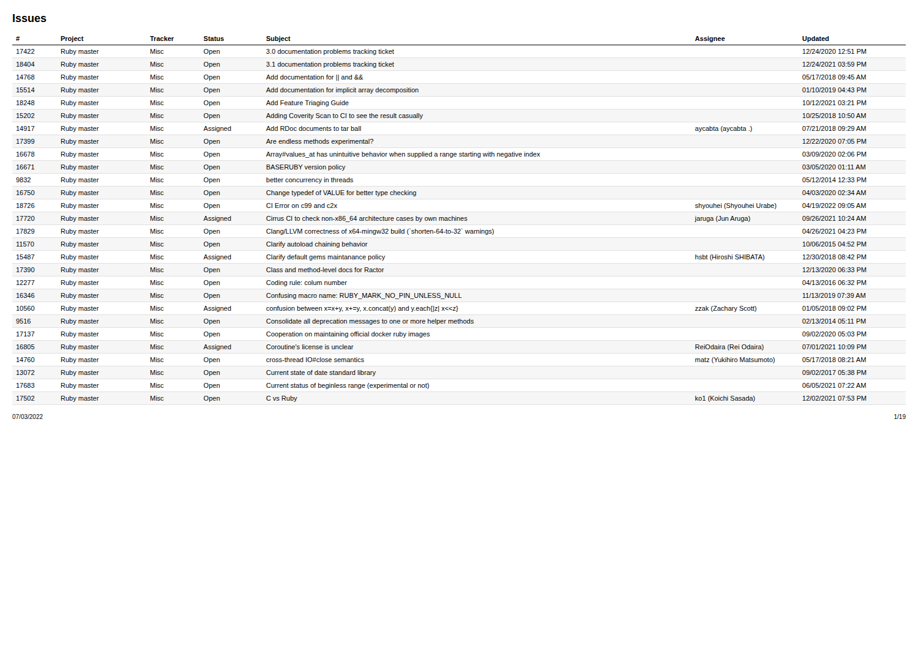Issues
| # | Project | Tracker | Status | Subject | Assignee | Updated |
| --- | --- | --- | --- | --- | --- | --- |
| 17422 | Ruby master | Misc | Open | 3.0 documentation problems tracking ticket | | 12/24/2020 12:51 PM |
| 18404 | Ruby master | Misc | Open | 3.1 documentation problems tracking ticket | | 12/24/2021 03:59 PM |
| 14768 | Ruby master | Misc | Open | Add documentation for // and && | | 05/17/2018 09:45 AM |
| 15514 | Ruby master | Misc | Open | Add documentation for implicit array decomposition | | 01/10/2019 04:43 PM |
| 18248 | Ruby master | Misc | Open | Add Feature Triaging Guide | | 10/12/2021 03:21 PM |
| 15202 | Ruby master | Misc | Open | Adding Coverity Scan to CI to see the result casually | | 10/25/2018 10:50 AM |
| 14917 | Ruby master | Misc | Assigned | Add RDoc documents to tar ball | aycabta (aycabta .) | 07/21/2018 09:29 AM |
| 17399 | Ruby master | Misc | Open | Are endless methods experimental? | | 12/22/2020 07:05 PM |
| 16678 | Ruby master | Misc | Open | Array#values_at has unintuitive behavior when supplied a range starting with negative index | | 03/09/2020 02:06 PM |
| 16671 | Ruby master | Misc | Open | BASERUBY version policy | | 03/05/2020 01:11 AM |
| 9832 | Ruby master | Misc | Open | better concurrency in threads | | 05/12/2014 12:33 PM |
| 16750 | Ruby master | Misc | Open | Change typedef of VALUE for better type checking | | 04/03/2020 02:34 AM |
| 18726 | Ruby master | Misc | Open | CI Error on c99 and c2x | shyouhei (Shyouhei Urabe) | 04/19/2022 09:05 AM |
| 17720 | Ruby master | Misc | Assigned | Cirrus CI to check non-x86_64 architecture cases by own machines | jaruga (Jun Aruga) | 09/26/2021 10:24 AM |
| 17829 | Ruby master | Misc | Open | Clang/LLVM correctness of x64-mingw32 build (`shorten-64-to-32` warnings) | | 04/26/2021 04:23 PM |
| 11570 | Ruby master | Misc | Open | Clarify autoload chaining behavior | | 10/06/2015 04:52 PM |
| 15487 | Ruby master | Misc | Assigned | Clarify default gems maintanance policy | hsbt (Hiroshi SHIBATA) | 12/30/2018 08:42 PM |
| 17390 | Ruby master | Misc | Open | Class and method-level docs for Ractor | | 12/13/2020 06:33 PM |
| 12277 | Ruby master | Misc | Open | Coding rule: colum number | | 04/13/2016 06:32 PM |
| 16346 | Ruby master | Misc | Open | Confusing macro name: RUBY_MARK_NO_PIN_UNLESS_NULL | | 11/13/2019 07:39 AM |
| 10560 | Ruby master | Misc | Assigned | confusion between x=x+y, x+=y, x.concat(y) and y.each{/z/ x<<z} | zzak (Zachary Scott) | 01/05/2018 09:02 PM |
| 9516 | Ruby master | Misc | Open | Consolidate all deprecation messages to one or more helper methods | | 02/13/2014 05:11 PM |
| 17137 | Ruby master | Misc | Open | Cooperation on maintaining official docker ruby images | | 09/02/2020 05:03 PM |
| 16805 | Ruby master | Misc | Assigned | Coroutine's license is unclear | ReiOdaira (Rei Odaira) | 07/01/2021 10:09 PM |
| 14760 | Ruby master | Misc | Open | cross-thread IO#close semantics | matz (Yukihiro Matsumoto) | 05/17/2018 08:21 AM |
| 13072 | Ruby master | Misc | Open | Current state of date standard library | | 09/02/2017 05:38 PM |
| 17683 | Ruby master | Misc | Open | Current status of beginless range (experimental or not) | | 06/05/2021 07:22 AM |
| 17502 | Ruby master | Misc | Open | C vs Ruby | ko1 (Koichi Sasada) | 12/02/2021 07:53 PM |
07/03/2022 1/19